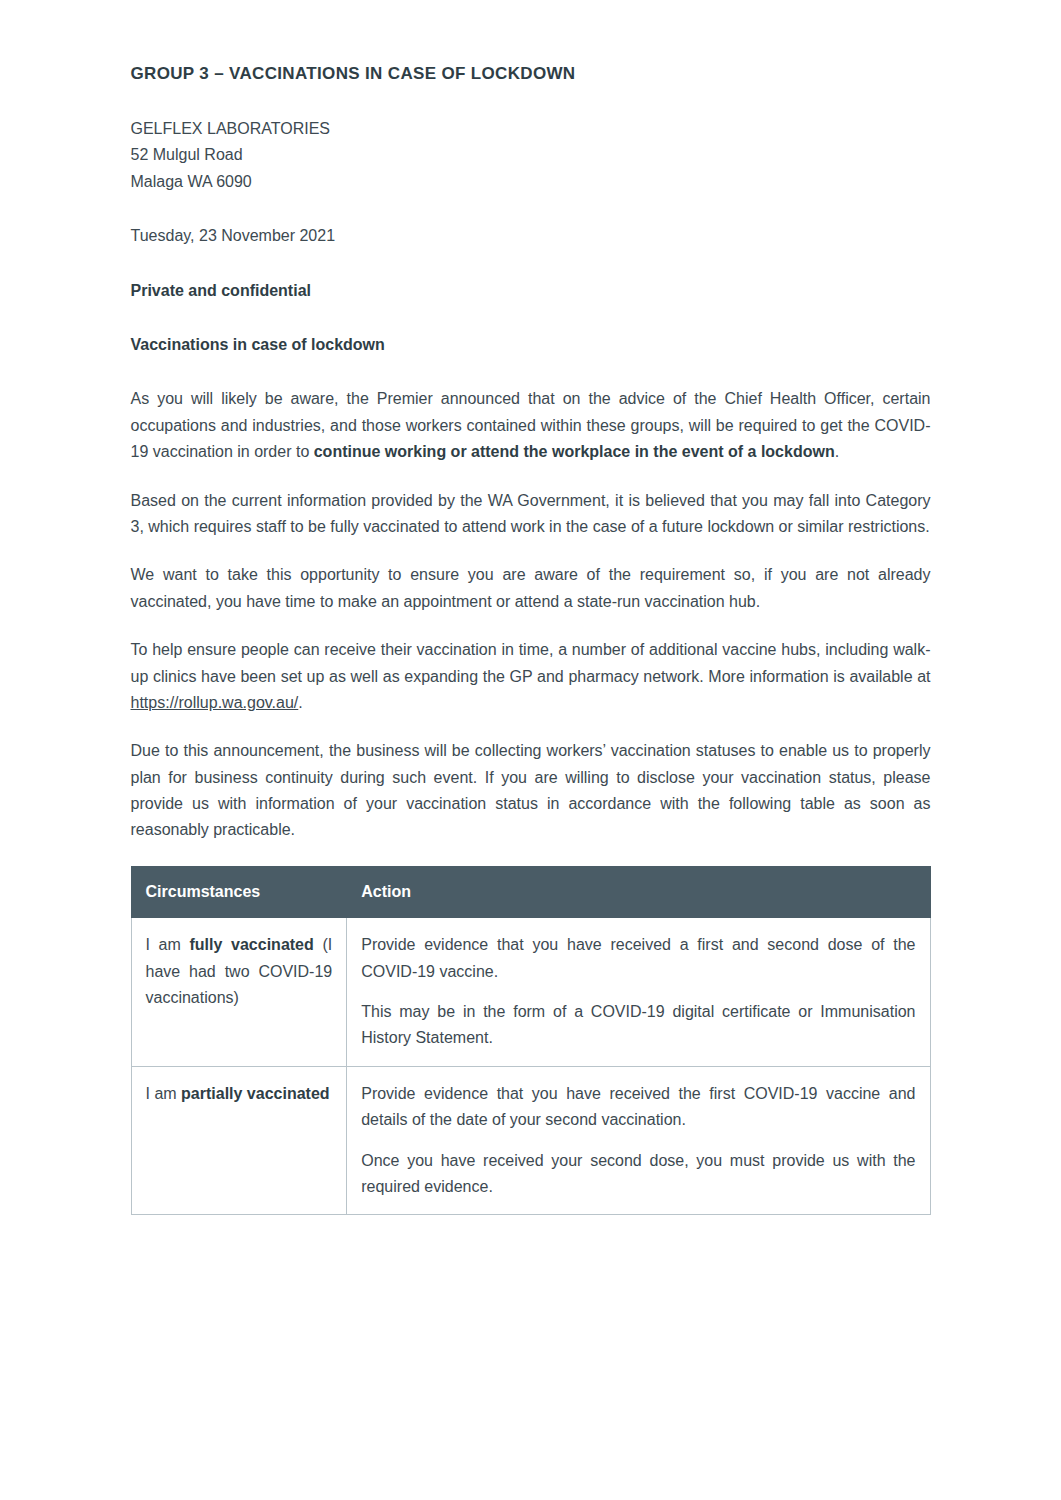Group 3 – Vaccinations in Case of Lockdown
GELFLEX LABORATORIES
52 Mulgul Road
Malaga WA 6090
Tuesday, 23 November 2021
Private and confidential
Vaccinations in case of lockdown
As you will likely be aware, the Premier announced that on the advice of the Chief Health Officer, certain occupations and industries, and those workers contained within these groups, will be required to get the COVID-19 vaccination in order to continue working or attend the workplace in the event of a lockdown.
Based on the current information provided by the WA Government, it is believed that you may fall into Category 3, which requires staff to be fully vaccinated to attend work in the case of a future lockdown or similar restrictions.
We want to take this opportunity to ensure you are aware of the requirement so, if you are not already vaccinated, you have time to make an appointment or attend a state-run vaccination hub.
To help ensure people can receive their vaccination in time, a number of additional vaccine hubs, including walk-up clinics have been set up as well as expanding the GP and pharmacy network. More information is available at https://rollup.wa.gov.au/.
Due to this announcement, the business will be collecting workers’ vaccination statuses to enable us to properly plan for business continuity during such event. If you are willing to disclose your vaccination status, please provide us with information of your vaccination status in accordance with the following table as soon as reasonably practicable.
| Circumstances | Action |
| --- | --- |
| I am fully vaccinated (I have had two COVID-19 vaccinations) | Provide evidence that you have received a first and second dose of the COVID-19 vaccine. This may be in the form of a COVID-19 digital certificate or Immunisation History Statement. |
| I am partially vaccinated | Provide evidence that you have received the first COVID-19 vaccine and details of the date of your second vaccination. Once you have received your second dose, you must provide us with the required evidence. |